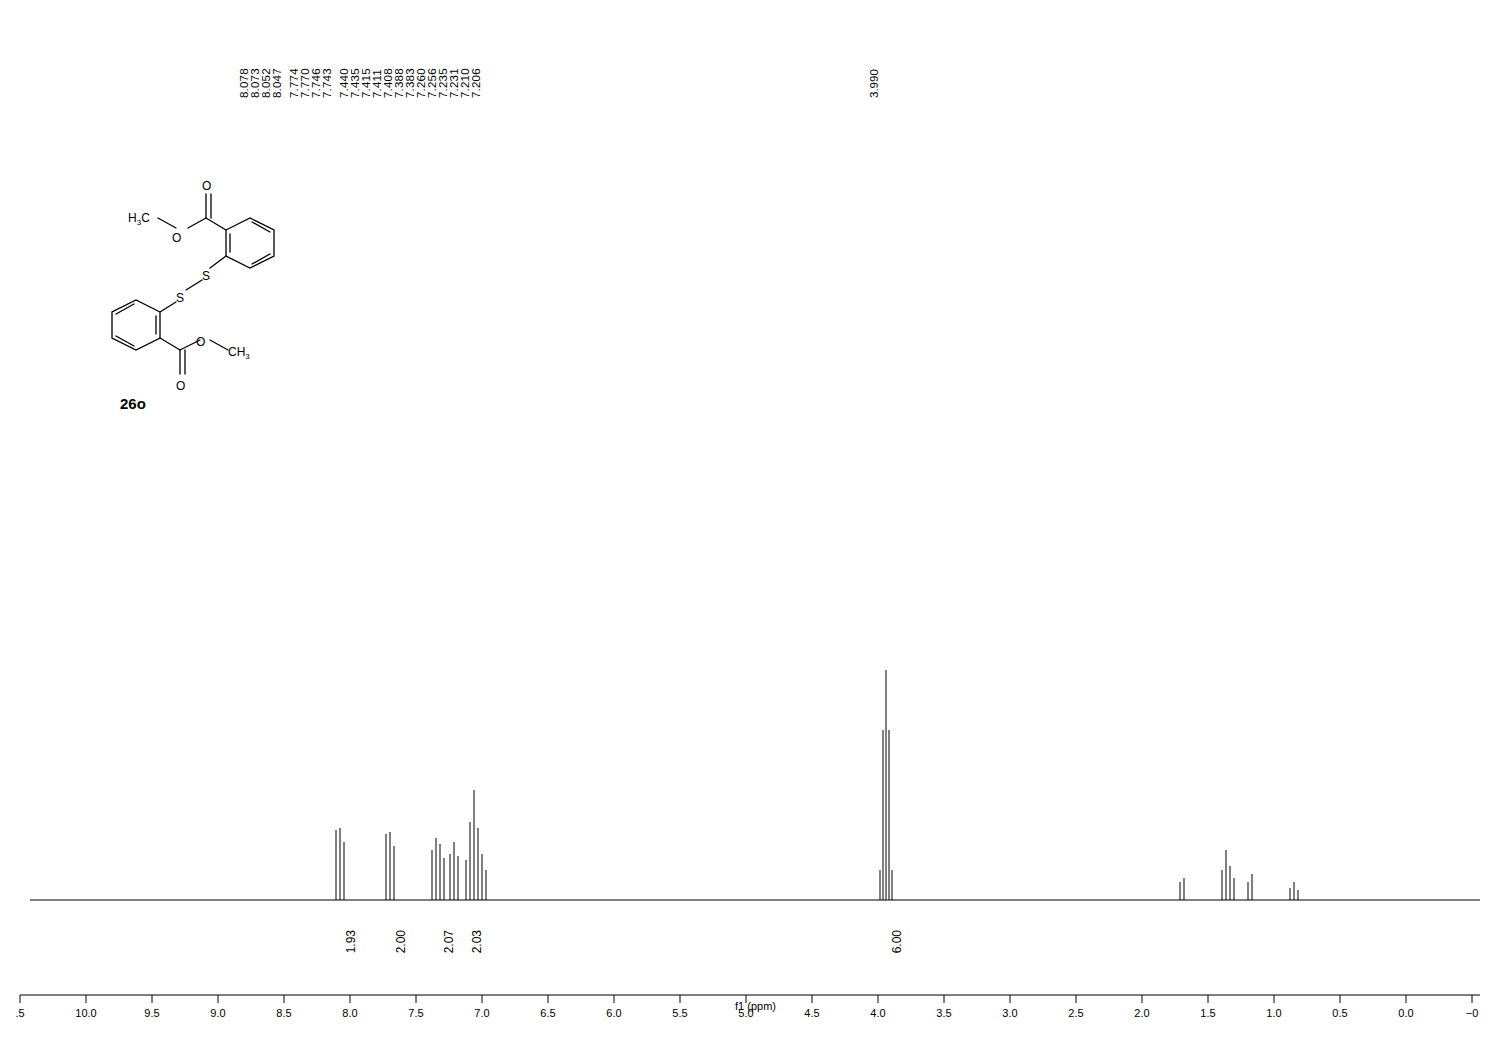8.078 8.073 8.052 8.047 7.774 7.770 7.746 7.743 7.440 7.435 7.415 7.411 7.408 7.388 7.383 7.260 7.256 7.235 7.231 7.210 7.206
3.990
H3C O O S S O O CH3
26o
1.93 2.00 2.07 2.03 6.00
.5 10.0 9.5 9.0 8.5 8.0 7.5 7.0 6.5 6.0 5.5 5.0 4.5 4.0 3.5 3.0 2.5 2.0 1.5 1.0 0.5 0.0 −0
f1 (ppm)